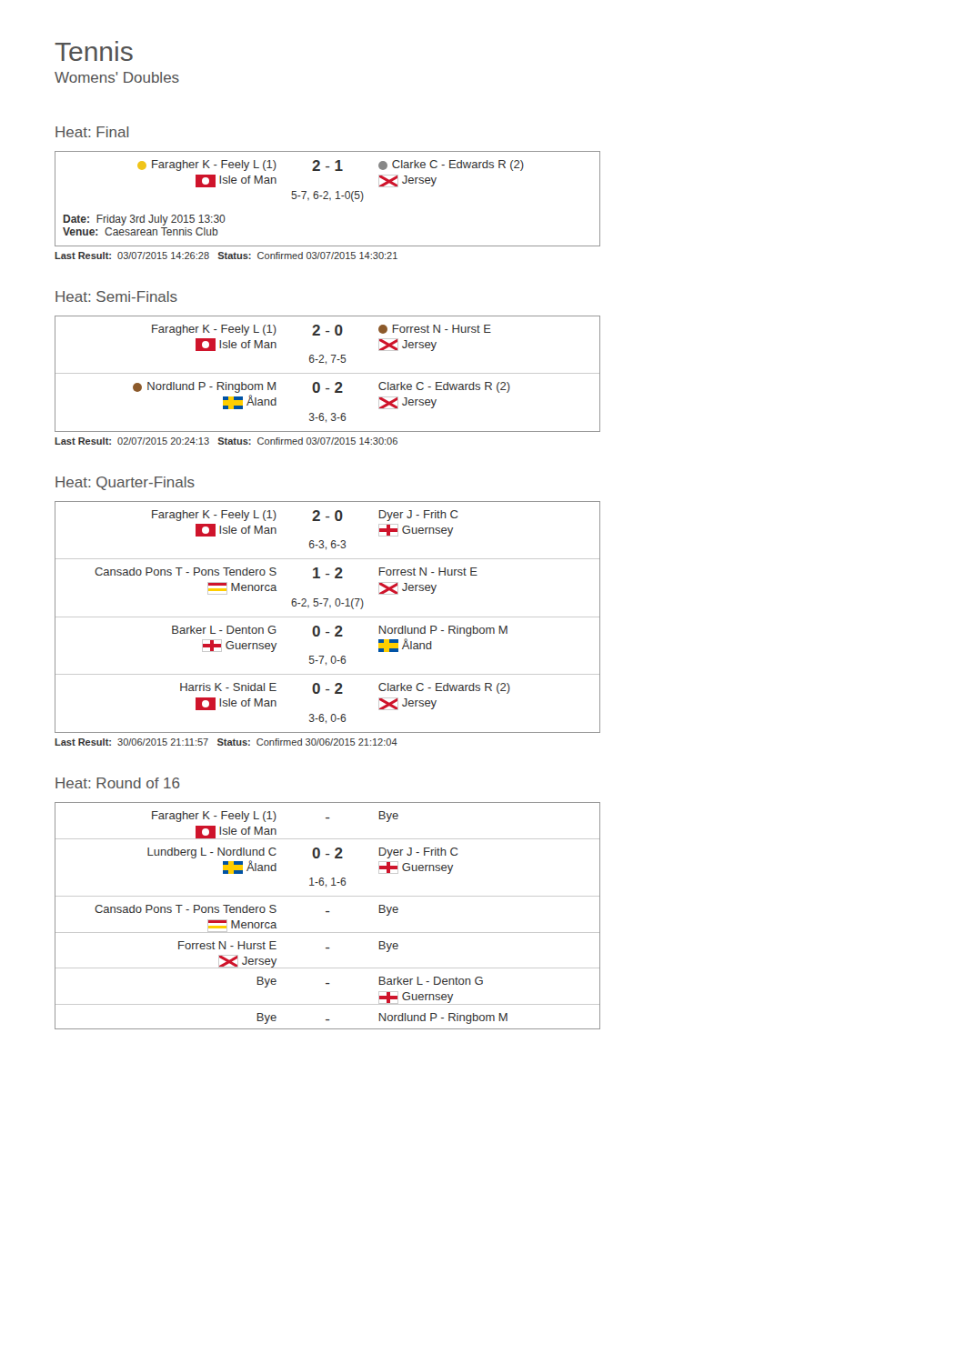Tennis
Womens' Doubles
Heat: Final
| Faragher K - Feely L (1) Isle of Man | 2 - 1 | Clarke C - Edwards R (2) Jersey |
5-7, 6-2, 1-0(5)
Date: Friday 3rd July 2015 13:30
Venue: Caesarean Tennis Club
Last Result: 03/07/2015 14:26:28 Status: Confirmed 03/07/2015 14:30:21
Heat: Semi-Finals
| Faragher K - Feely L (1) Isle of Man | 2 - 0 | Forrest N - Hurst E Jersey |
6-2, 7-5
| Nordlund P - Ringbom M Åland | 0 - 2 | Clarke C - Edwards R (2) Jersey |
3-6, 3-6
Last Result: 02/07/2015 20:24:13 Status: Confirmed 03/07/2015 14:30:06
Heat: Quarter-Finals
| Faragher K - Feely L (1) Isle of Man | 2 - 0 | Dyer J - Frith C Guernsey |
6-3, 6-3
| Cansado Pons T - Pons Tendero S Menorca | 1 - 2 | Forrest N - Hurst E Jersey |
6-2, 5-7, 0-1(7)
| Barker L - Denton G Guernsey | 0 - 2 | Nordlund P - Ringbom M Åland |
5-7, 0-6
| Harris K - Snidal E Isle of Man | 0 - 2 | Clarke C - Edwards R (2) Jersey |
3-6, 0-6
Last Result: 30/06/2015 21:11:57 Status: Confirmed 30/06/2015 21:12:04
Heat: Round of 16
| Faragher K - Feely L (1) Isle of Man | - | Bye |
| Lundberg L - Nordlund C Åland | 0 - 2 | Dyer J - Frith C Guernsey |
1-6, 1-6
| Cansado Pons T - Pons Tendero S Menorca | - | Bye |
| Forrest N - Hurst E Jersey | - | Bye |
| Bye | - | Barker L - Denton G Guernsey |
| Bye | - | Nordlund P - Ringbom M |